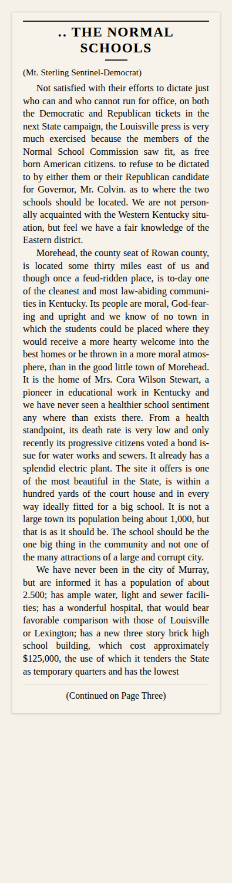.. The Normal Schools
(Mt. Sterling Sentinel-Democrat)
Not satisfied with their efforts to dictate just who can and who cannot run for office, on both the Democratic and Republican tickets in the next State campaign, the Louisville press is very much exercised because the members of the Normal School Commission saw fit, as free born American citizens. to refuse to be dictated to by either them or their Republican candidate for Governor, Mr. Colvin. as to where the two schools should be located. We are not personally acquainted with the Western Kentucky situation, but feel we have a fair knowledge of the Eastern district.
Morehead, the county seat of Rowan county, is located some thirty miles east of us and though once a feud-ridden place, is to-day one of the cleanest and most law-abiding communities in Kentucky. Its people are moral, God-fearing and upright and we know of no town in which the students could be placed where they would receive a more hearty welcome into the best homes or be thrown in a more moral atmosphere, than in the good little town of Morehead. It is the home of Mrs. Cora Wilson Stewart, a pioneer in educational work in Kentucky and we have never seen a healthier school sentiment any where than exists there. From a health standpoint, its death rate is very low and only recently its progressive citizens voted a bond issue for water works and sewers. It already has a splendid electric plant. The site it offers is one of the most beautiful in the State, is within a hundred yards of the court house and in every way ideally fitted for a big school. It is not a large town its population being about 1,000, but that is as it should be. The school should be the one big thing in the community and not one of the many attractions of a large and corrupt city.
We have never been in the city of Murray, but are informed it has a population of about 2.500; has ample water, light and sewer facilities; has a wonderful hospital, that would bear favorable comparison with those of Louisville or Lexington; has a new three story brick high school building, which cost approximately $125,000, the use of which it tenders the State as temporary quarters and has the lowest
(Continued on Page Three)